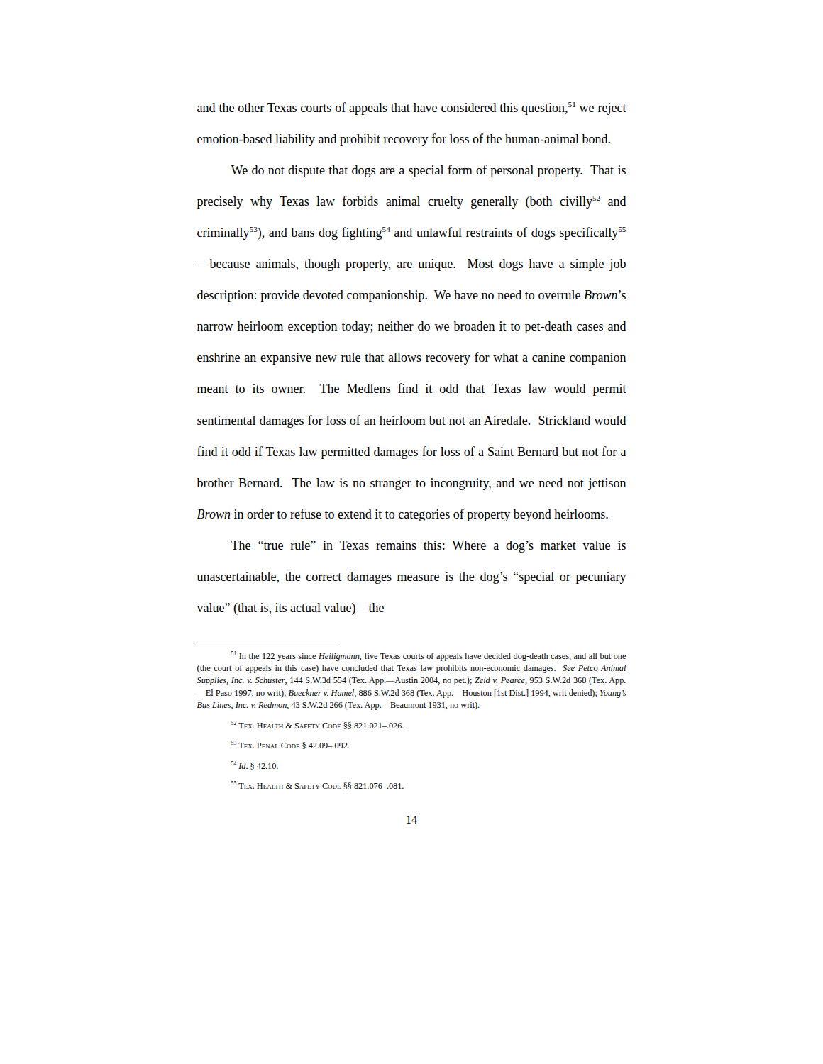and the other Texas courts of appeals that have considered this question,51 we reject emotion-based liability and prohibit recovery for loss of the human-animal bond.
We do not dispute that dogs are a special form of personal property. That is precisely why Texas law forbids animal cruelty generally (both civilly52 and criminally53), and bans dog fighting54 and unlawful restraints of dogs specifically55—because animals, though property, are unique. Most dogs have a simple job description: provide devoted companionship. We have no need to overrule Brown’s narrow heirloom exception today; neither do we broaden it to pet-death cases and enshrine an expansive new rule that allows recovery for what a canine companion meant to its owner. The Medlens find it odd that Texas law would permit sentimental damages for loss of an heirloom but not an Airedale. Strickland would find it odd if Texas law permitted damages for loss of a Saint Bernard but not for a brother Bernard. The law is no stranger to incongruity, and we need not jettison Brown in order to refuse to extend it to categories of property beyond heirlooms.
The “true rule” in Texas remains this: Where a dog’s market value is unascertainable, the correct damages measure is the dog’s “special or pecuniary value” (that is, its actual value)—the
51 In the 122 years since Heiligmann, five Texas courts of appeals have decided dog-death cases, and all but one (the court of appeals in this case) have concluded that Texas law prohibits non-economic damages. See Petco Animal Supplies, Inc. v. Schuster, 144 S.W.3d 554 (Tex. App.—Austin 2004, no pet.); Zeid v. Pearce, 953 S.W.2d 368 (Tex. App.—El Paso 1997, no writ); Bueckner v. Hamel, 886 S.W.2d 368 (Tex. App.—Houston [1st Dist.] 1994, writ denied); Young’s Bus Lines, Inc. v. Redmon, 43 S.W.2d 266 (Tex. App.—Beaumont 1931, no writ).
52 Tex. Health & Safety Code §§ 821.021–.026.
53 Tex. Penal Code § 42.09–.092.
54 Id. § 42.10.
55 Tex. Health & Safety Code §§ 821.076–.081.
14